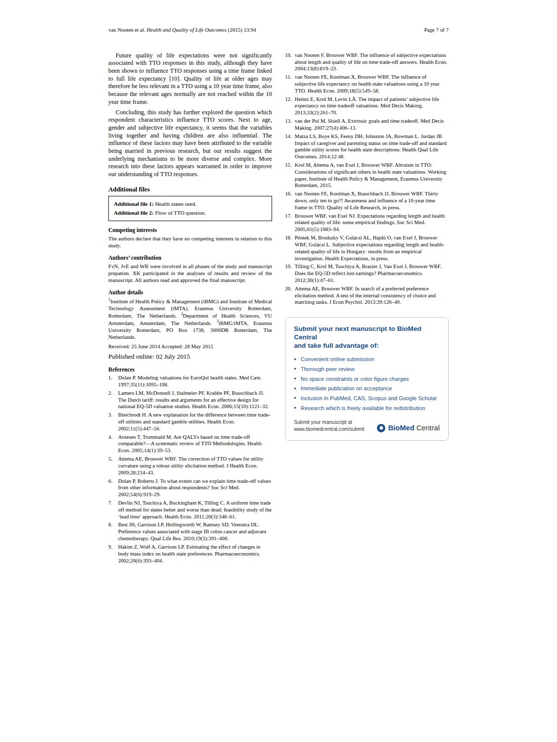van Nooten et al. Health and Quality of Life Outcomes (2015) 13:94
Page 7 of 7
Future quality of life expectations were not significantly associated with TTO responses in this study, although they have been shown to influence TTO responses using a time frame linked to full life expectancy [10]. Quality of life at older ages may therefore be less relevant in a TTO using a 10 year time frame, also because the relevant ages normally are not reached within the 10 year time frame.
Concluding, this study has further explored the question which respondent characteristics influence TTO scores. Next to age, gender and subjective life expectancy, it seems that the variables living together and having children are also influential. The influence of these factors may have been attributed to the variable being married in previous research, but our results suggest the underlying mechanisms to be more diverse and complex. More research into these factors appears warranted in order to improve our understanding of TTO responses.
Additional files
Additional file 1: Health states used.
Additional file 2: Flow of TTO question.
Competing interests
The authors declare that they have no competing interests in relation to this study.
Authors’ contribution
FvN, JvE and WB were involved in all phases of the study and manuscript prepation. XK participated in the analyses of results and review of the manuscript. All authors read and approved the final manuscript.
Author details
1Institute of Health Policy & Management (iBMG) and Institute of Medical Technology Assessment (iMTA), Erasmus University Rotterdam, Rotterdam, The Netherlands. 2Department of Health Sciences, VU Amsterdam, Amsterdam, The Netherlands. 3iBMG/iMTA, Erasmus University Rotterdam, PO Box 1738, 3000DR Rotterdam, The Netherlands.
Received: 25 June 2014 Accepted: 28 May 2015
Published online: 02 July 2015
References
Dolan P. Modeling valuations for EuroQol health states. Med Care. 1997;35(11):1095–108.
Lamers LM, McDonnell J, Stalmeier PF, Krabbe PF, Busschbach JJ. The Dutch tariff: results and arguments for an effective design for national EQ-5D valuation studies. Health Econ. 2006;15(10):1121–32.
Bleichrodt H. A new explanation for the difference between time trade-off utilities and standard gamble utilities. Health Econ. 2002;11(5):447–56.
Arnesen T, Trommald M. Are QALYs based on time trade-off comparable?—A systematic review of TTO Methodologies. Health Econ. 2005;14(1):39–53.
Attema AE, Brouwer WBF. The correction of TTO values for utility curvature using a robust utility elicitation method. J Health Econ. 2009;28:234–43.
Dolan P, Roberts J. To what extent can we explain time trade-off values from other information about respondents? Soc Sci Med. 2002;54(6):919–29.
Devlin NJ, Tsuchiya A, Buckingham K, Tilling C. A uniform time trade off method for states better and worse than dead: feasibility study of the ‘lead time’ approach. Health Econ. 2011;20(3):348–61.
Best JH, Garrison LP, Hollingworth W, Ramsey SD, Veenstra DL. Preference values associated with stage III colon cancer and adjuvant chemotherapy. Qual Life Res. 2010;19(3):391–400.
Hakim Z, Wolf A, Garrison LP. Estimating the effect of changes in body mass index on health state preferences. Pharmacoeconomics. 2002;20(6):393–404.
van Nooten F, Brouwer WBF. The influence of subjective expectations about length and quality of life on time trade-off answers. Health Econ. 2004;13(8):819–23.
van Nooten FE, Koolman X, Brouwer WBF. The influence of subjective life expectancy on health state valuations using a 10 year TTO. Health Econ. 2009;18(5):549–58.
Heintz E, Krol M, Levin LÅ. The impact of patients’ subjective life expectancy on time tradeoff valuations. Med Decis Making. 2013;33(2):261–70.
van der Pol M, Shiell A. Extrinsic goals and time tradeoff. Med Decis Making. 2007;27(4):406–13.
Matza LS, Boye KS, Feeny DH, Johnston JA, Bowman L. Jordan JB Impact of caregiver and parenting status on time trade-off and standard gamble utility scores for health state descriptions. Health Qual Life Outcomes. 2014;12:48.
Krol M, Attema A, van Exel J, Brouwer WBF. Altruism in TTO: Considerations of significant others in health state valuations. Working paper, Institute of Health Policy & Management, Erasmus University Rotterdam, 2015.
van Nooten FE, Koolman X, Busschbach JJ, Brouwer WBF. Thirty down, only ten to go?! Awareness and influence of a 10-year time frame in TTO. Quality of Life Research, in press.
Brouwer WBF, van Exel NJ. Expectations regarding length and health related quality of life: some empirical findings. Soc Sci Med. 2005;61(5):1083–94.
Péntek M, Brodszky V, Gulácsi AL, Hajdú O, van Exel J, Brouwer WBF, Gulácsi L. Subjective expectations regarding length and health-related quality of life in Hungary: results from an empirical investigation. Health Expectations, in press.
Tilling C, Krol M, Tsuchiya A, Brazier J, Van Exel J, Brouwer WBF. Does the EQ-5D reflect lost earnings? Pharmacoeconomics. 2012;30(1):47–61.
Attema AE, Brouwer WBF. In search of a preferred preference elicitation method. A test of the internal consistency of choice and matching tasks. J Econ Psychol. 2013;39:126–40.
Submit your next manuscript to BioMed Central
and take full advantage of:
Convenient online submission
Thorough peer review
No space constraints or color figure charges
Immediate publication on acceptance
Inclusion in PubMed, CAS, Scopus and Google Scholar
Research which is freely available for redistribution
Submit your manuscript at
www.biomedcentral.com/submit
Bio Med Central